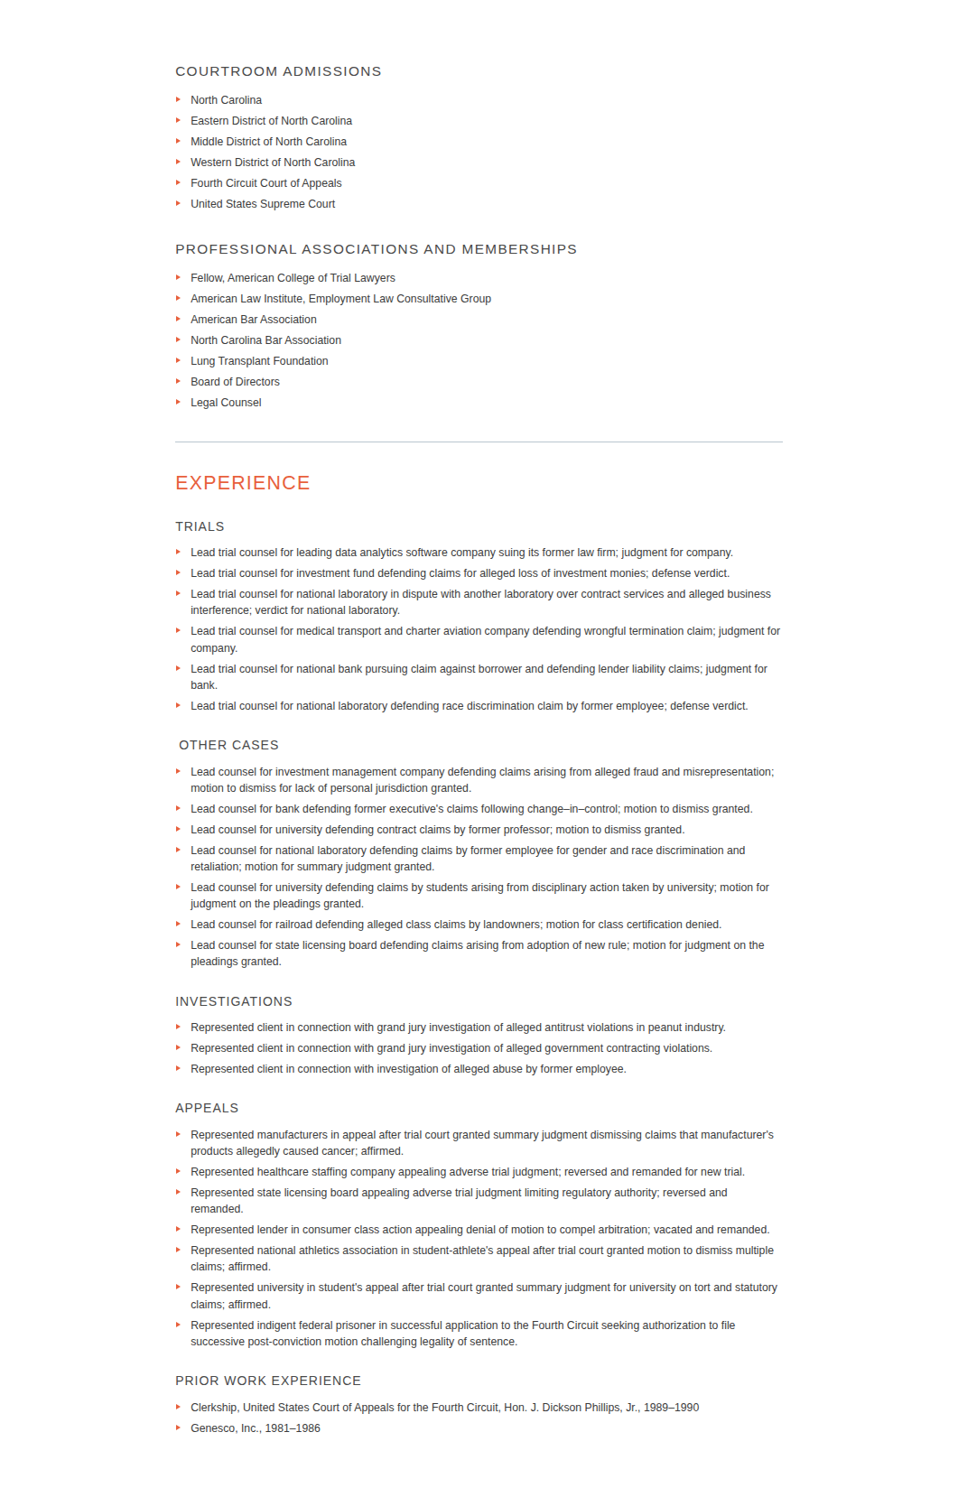Courtroom Admissions
North Carolina
Eastern District of North Carolina
Middle District of North Carolina
Western District of North Carolina
Fourth Circuit Court of Appeals
United States Supreme Court
Professional Associations and Memberships
Fellow, American College of Trial Lawyers
American Law Institute, Employment Law Consultative Group
American Bar Association
North Carolina Bar Association
Lung Transplant Foundation
Board of Directors
Legal Counsel
Experience
Trials
Lead trial counsel for leading data analytics software company suing its former law firm; judgment for company.
Lead trial counsel for investment fund defending claims for alleged loss of investment monies; defense verdict.
Lead trial counsel for national laboratory in dispute with another laboratory over contract services and alleged business interference; verdict for national laboratory.
Lead trial counsel for medical transport and charter aviation company defending wrongful termination claim; judgment for company.
Lead trial counsel for national bank pursuing claim against borrower and defending lender liability claims; judgment for bank.
Lead trial counsel for national laboratory defending race discrimination claim by former employee; defense verdict.
Other Cases
Lead counsel for investment management company defending claims arising from alleged fraud and misrepresentation; motion to dismiss for lack of personal jurisdiction granted.
Lead counsel for bank defending former executive's claims following change–in–control; motion to dismiss granted.
Lead counsel for university defending contract claims by former professor; motion to dismiss granted.
Lead counsel for national laboratory defending claims by former employee for gender and race discrimination and retaliation; motion for summary judgment granted.
Lead counsel for university defending claims by students arising from disciplinary action taken by university; motion for judgment on the pleadings granted.
Lead counsel for railroad defending alleged class claims by landowners; motion for class certification denied.
Lead counsel for state licensing board defending claims arising from adoption of new rule; motion for judgment on the pleadings granted.
Investigations
Represented client in connection with grand jury investigation of alleged antitrust violations in peanut industry.
Represented client in connection with grand jury investigation of alleged government contracting violations.
Represented client in connection with investigation of alleged abuse by former employee.
Appeals
Represented manufacturers in appeal after trial court granted summary judgment dismissing claims that manufacturer's products allegedly caused cancer; affirmed.
Represented healthcare staffing company appealing adverse trial judgment; reversed and remanded for new trial.
Represented state licensing board appealing adverse trial judgment limiting regulatory authority; reversed and remanded.
Represented lender in consumer class action appealing denial of motion to compel arbitration; vacated and remanded.
Represented national athletics association in student-athlete's appeal after trial court granted motion to dismiss multiple claims; affirmed.
Represented university in student's appeal after trial court granted summary judgment for university on tort and statutory claims; affirmed.
Represented indigent federal prisoner in successful application to the Fourth Circuit seeking authorization to file successive post-conviction motion challenging legality of sentence.
Prior Work Experience
Clerkship, United States Court of Appeals for the Fourth Circuit, Hon. J. Dickson Phillips, Jr., 1989–1990
Genesco, Inc., 1981–1986